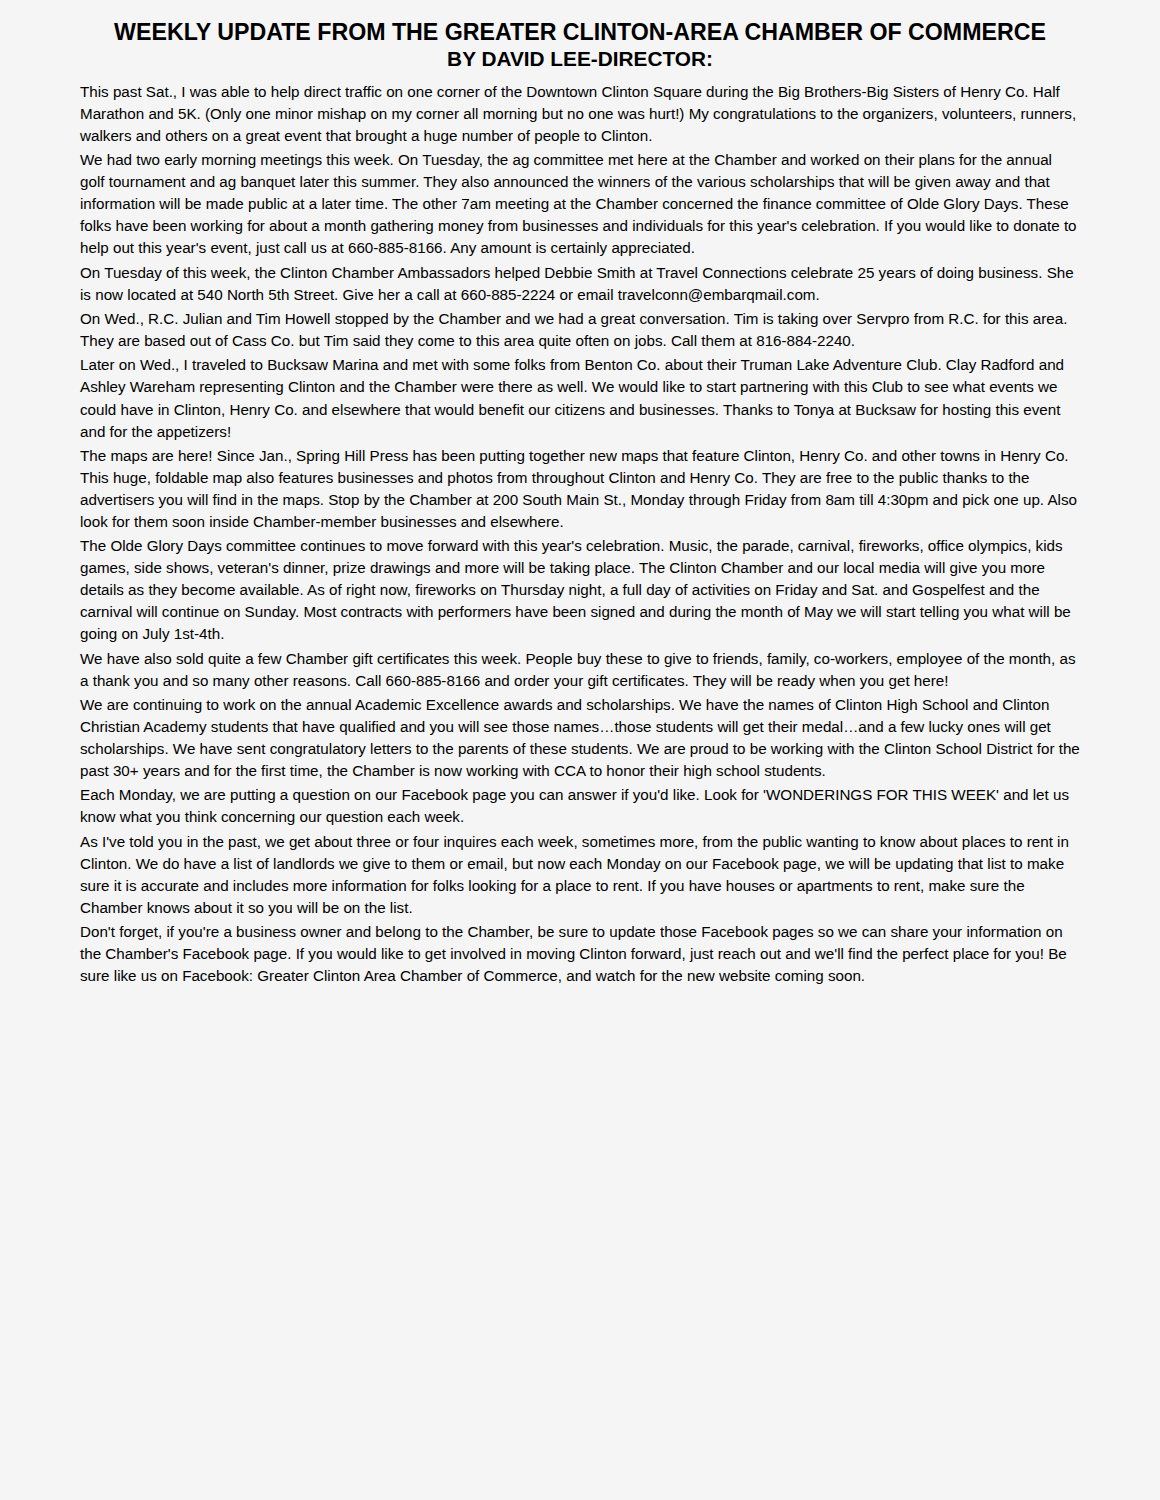WEEKLY UPDATE FROM THE GREATER CLINTON-AREA CHAMBER OF COMMERCE
BY DAVID LEE-DIRECTOR:
This past Sat., I was able to help direct traffic on one corner of the Downtown Clinton Square during the Big Brothers-Big Sisters of Henry Co. Half Marathon and 5K. (Only one minor mishap on my corner all morning but no one was hurt!) My congratulations to the organizers, volunteers, runners, walkers and others on a great event that brought a huge number of people to Clinton.
We had two early morning meetings this week. On Tuesday, the ag committee met here at the Chamber and worked on their plans for the annual golf tournament and ag banquet later this summer. They also announced the winners of the various scholarships that will be given away and that information will be made public at a later time. The other 7am meeting at the Chamber concerned the finance committee of Olde Glory Days. These folks have been working for about a month gathering money from businesses and individuals for this year's celebration. If you would like to donate to help out this year's event, just call us at 660-885-8166. Any amount is certainly appreciated.
On Tuesday of this week, the Clinton Chamber Ambassadors helped Debbie Smith at Travel Connections celebrate 25 years of doing business. She is now located at 540 North 5th Street. Give her a call at 660-885-2224 or email travelconn@embarqmail.com.
On Wed., R.C. Julian and Tim Howell stopped by the Chamber and we had a great conversation. Tim is taking over Servpro from R.C. for this area. They are based out of Cass Co. but Tim said they come to this area quite often on jobs. Call them at 816-884-2240.
Later on Wed., I traveled to Bucksaw Marina and met with some folks from Benton Co. about their Truman Lake Adventure Club. Clay Radford and Ashley Wareham representing Clinton and the Chamber were there as well. We would like to start partnering with this Club to see what events we could have in Clinton, Henry Co. and elsewhere that would benefit our citizens and businesses. Thanks to Tonya at Bucksaw for hosting this event and for the appetizers!
The maps are here! Since Jan., Spring Hill Press has been putting together new maps that feature Clinton, Henry Co. and other towns in Henry Co. This huge, foldable map also features businesses and photos from throughout Clinton and Henry Co. They are free to the public thanks to the advertisers you will find in the maps. Stop by the Chamber at 200 South Main St., Monday through Friday from 8am till 4:30pm and pick one up. Also look for them soon inside Chamber-member businesses and elsewhere.
The Olde Glory Days committee continues to move forward with this year's celebration. Music, the parade, carnival, fireworks, office olympics, kids games, side shows, veteran's dinner, prize drawings and more will be taking place. The Clinton Chamber and our local media will give you more details as they become available. As of right now, fireworks on Thursday night, a full day of activities on Friday and Sat. and Gospelfest and the carnival will continue on Sunday. Most contracts with performers have been signed and during the month of May we will start telling you what will be going on July 1st-4th.
We have also sold quite a few Chamber gift certificates this week. People buy these to give to friends, family, co-workers, employee of the month, as a thank you and so many other reasons. Call 660-885-8166 and order your gift certificates. They will be ready when you get here!
We are continuing to work on the annual Academic Excellence awards and scholarships. We have the names of Clinton High School and Clinton Christian Academy students that have qualified and you will see those names…those students will get their medal…and a few lucky ones will get scholarships. We have sent congratulatory letters to the parents of these students. We are proud to be working with the Clinton School District for the past 30+ years and for the first time, the Chamber is now working with CCA to honor their high school students.
Each Monday, we are putting a question on our Facebook page you can answer if you'd like. Look for 'WONDERINGS FOR THIS WEEK' and let us know what you think concerning our question each week.
As I've told you in the past, we get about three or four inquires each week, sometimes more, from the public wanting to know about places to rent in Clinton. We do have a list of landlords we give to them or email, but now each Monday on our Facebook page, we will be updating that list to make sure it is accurate and includes more information for folks looking for a place to rent. If you have houses or apartments to rent, make sure the Chamber knows about it so you will be on the list.
Don't forget, if you're a business owner and belong to the Chamber, be sure to update those Facebook pages so we can share your information on the Chamber's Facebook page. If you would like to get involved in moving Clinton forward, just reach out and we'll find the perfect place for you! Be sure like us on Facebook: Greater Clinton Area Chamber of Commerce, and watch for the new website coming soon.